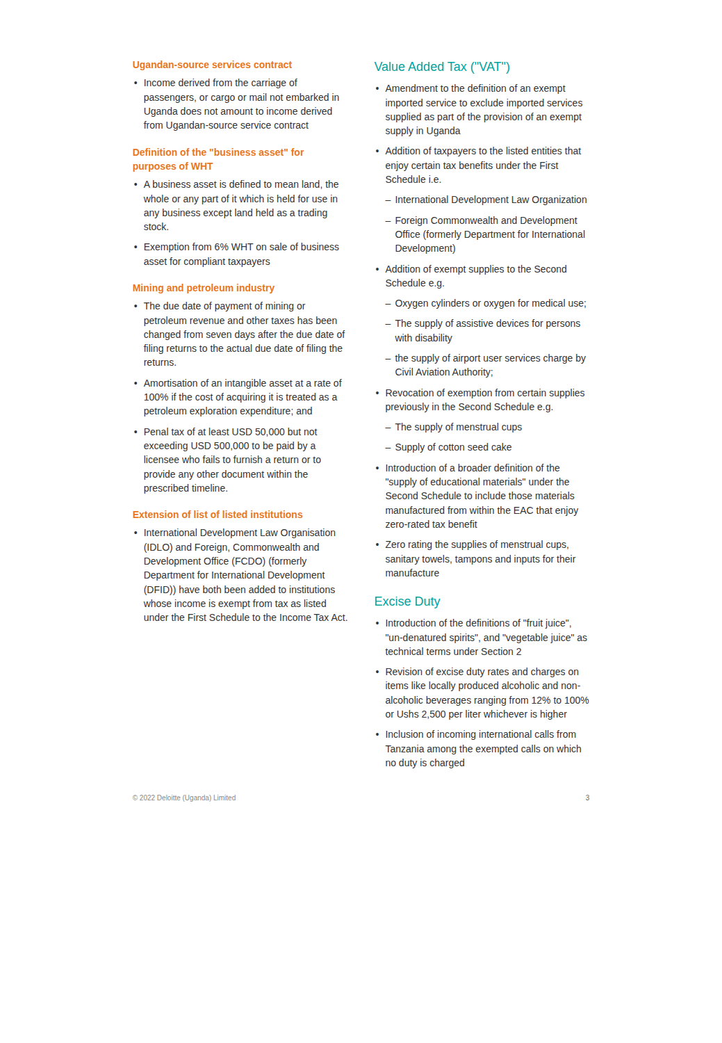Ugandan-source services contract
Income derived from the carriage of passengers, or cargo or mail not embarked in Uganda does not amount to income derived from Ugandan-source service contract
Definition of the "business asset" for purposes of WHT
A business asset is defined to mean land, the whole or any part of it which is held for use in any business except land held as a trading stock.
Exemption from 6% WHT on sale of business asset for compliant taxpayers
Mining and petroleum industry
The due date of payment of mining or petroleum revenue and other taxes has been changed from seven days after the due date of filing returns to the actual due date of filing the returns.
Amortisation of an intangible asset at a rate of 100% if the cost of acquiring it is treated as a petroleum exploration expenditure; and
Penal tax of at least USD 50,000 but not exceeding USD 500,000 to be paid by a licensee who fails to furnish a return or to provide any other document within the prescribed timeline.
Extension of list of listed institutions
International Development Law Organisation (IDLO) and Foreign, Commonwealth and Development Office (FCDO) (formerly Department for International Development (DFID)) have both been added to institutions whose income is exempt from tax as listed under the First Schedule to the Income Tax Act.
Value Added Tax ("VAT")
Amendment to the definition of an exempt imported service to exclude imported services supplied as part of the provision of an exempt supply in Uganda
Addition of taxpayers to the listed entities that enjoy certain tax benefits under the First Schedule i.e.
International Development Law Organization
Foreign Commonwealth and Development Office (formerly Department for International Development)
Addition of exempt supplies to the Second Schedule e.g.
Oxygen cylinders or oxygen for medical use;
The supply of assistive devices for persons with disability
the supply of airport user services charge by Civil Aviation Authority;
Revocation of exemption from certain supplies previously in the Second Schedule e.g.
The supply of menstrual cups
Supply of cotton seed cake
Introduction of a broader definition of the "supply of educational materials" under the Second Schedule to include those materials manufactured from within the EAC that enjoy zero-rated tax benefit
Zero rating the supplies of menstrual cups, sanitary towels, tampons and inputs for their manufacture
Excise Duty
Introduction of the definitions of "fruit juice", "un-denatured spirits", and "vegetable juice" as technical terms under Section 2
Revision of excise duty rates and charges on items like locally produced alcoholic and non-alcoholic beverages ranging from 12% to 100% or Ushs 2,500 per liter whichever is higher
Inclusion of incoming international calls from Tanzania among the exempted calls on which no duty is charged
© 2022 Deloitte (Uganda) Limited 3